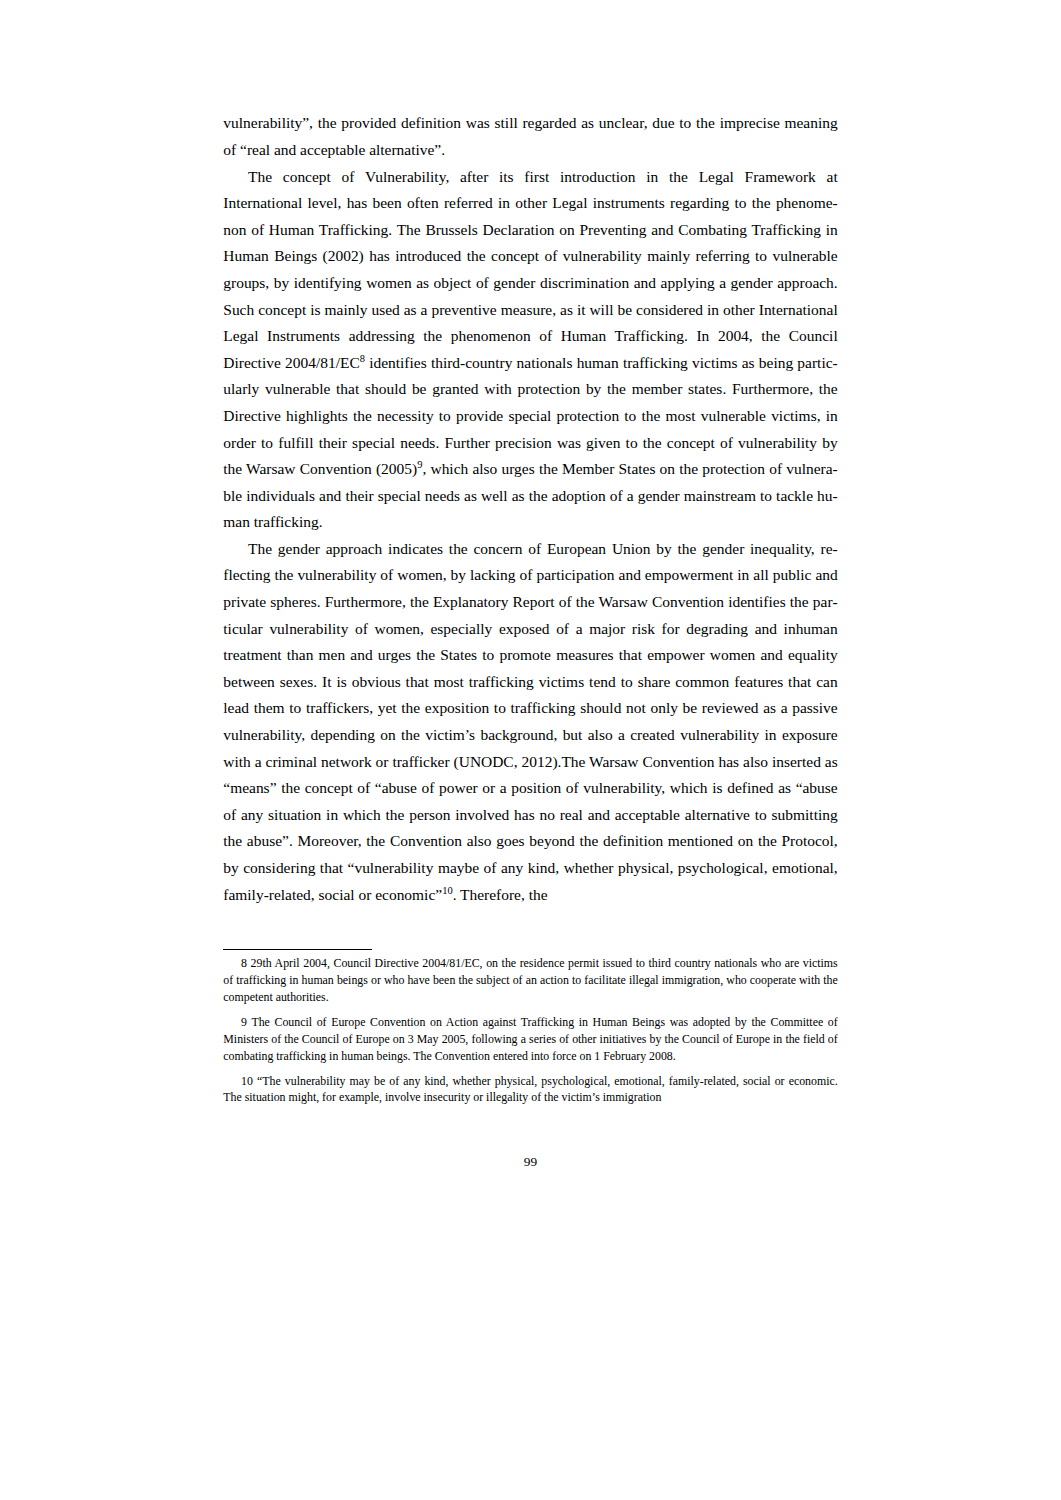vulnerability”, the provided definition was still regarded as unclear, due to the imprecise meaning of “real and acceptable alternative”.
The concept of Vulnerability, after its first introduction in the Legal Framework at International level, has been often referred in other Legal instruments regarding to the phenomenon of Human Trafficking. The Brussels Declaration on Preventing and Combating Trafficking in Human Beings (2002) has introduced the concept of vulnerability mainly referring to vulnerable groups, by identifying women as object of gender discrimination and applying a gender approach. Such concept is mainly used as a preventive measure, as it will be considered in other International Legal Instruments addressing the phenomenon of Human Trafficking. In 2004, the Council Directive 2004/81/EC8 identifies third-country nationals human trafficking victims as being particularly vulnerable that should be granted with protection by the member states. Furthermore, the Directive highlights the necessity to provide special protection to the most vulnerable victims, in order to fulfill their special needs. Further precision was given to the concept of vulnerability by the Warsaw Convention (2005)9, which also urges the Member States on the protection of vulnerable individuals and their special needs as well as the adoption of a gender mainstream to tackle human trafficking.
The gender approach indicates the concern of European Union by the gender inequality, reflecting the vulnerability of women, by lacking of participation and empowerment in all public and private spheres. Furthermore, the Explanatory Report of the Warsaw Convention identifies the particular vulnerability of women, especially exposed of a major risk for degrading and inhuman treatment than men and urges the States to promote measures that empower women and equality between sexes. It is obvious that most trafficking victims tend to share common features that can lead them to traffickers, yet the exposition to trafficking should not only be reviewed as a passive vulnerability, depending on the victim’s background, but also a created vulnerability in exposure with a criminal network or trafficker (UNODC, 2012).The Warsaw Convention has also inserted as “means” the concept of “abuse of power or a position of vulnerability, which is defined as “abuse of any situation in which the person involved has no real and acceptable alternative to submitting the abuse”. Moreover, the Convention also goes beyond the definition mentioned on the Protocol, by considering that “vulnerability maybe of any kind, whether physical, psychological, emotional, family-related, social or economic”10. Therefore, the
8 29th April 2004, Council Directive 2004/81/EC, on the residence permit issued to third country nationals who are victims of trafficking in human beings or who have been the subject of an action to facilitate illegal immigration, who cooperate with the competent authorities.
9 The Council of Europe Convention on Action against Trafficking in Human Beings was adopted by the Committee of Ministers of the Council of Europe on 3 May 2005, following a series of other initiatives by the Council of Europe in the field of combating trafficking in human beings. The Convention entered into force on 1 February 2008.
10 “The vulnerability may be of any kind, whether physical, psychological, emotional, family-related, social or economic. The situation might, for example, involve insecurity or illegality of the victim’s immigration
99